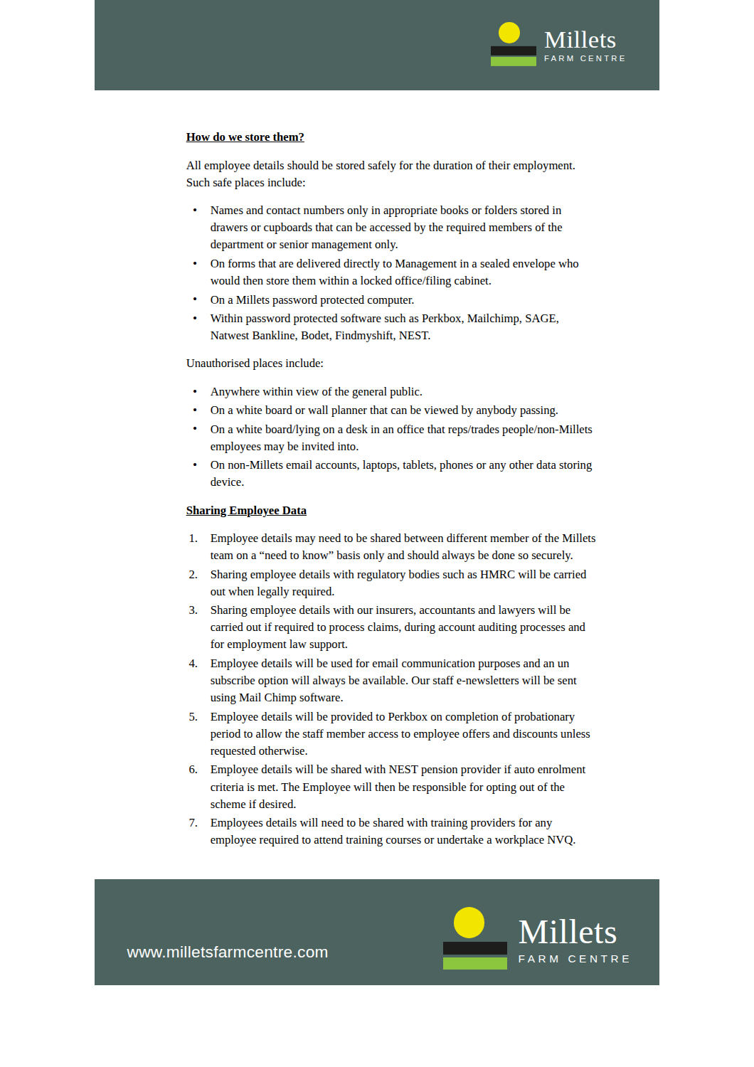Millets
Farm Centre
How do we store them?
All employee details should be stored safely for the duration of their employment. Such safe places include:
Names and contact numbers only in appropriate books or folders stored in drawers or cupboards that can be accessed by the required members of the department or senior management only.
On forms that are delivered directly to Management in a sealed envelope who would then store them within a locked office/filing cabinet.
On a Millets password protected computer.
Within password protected software such as Perkbox, Mailchimp, SAGE, Natwest Bankline, Bodet, Findmyshift, NEST.
Unauthorised places include:
Anywhere within view of the general public.
On a white board or wall planner that can be viewed by anybody passing.
On a white board/lying on a desk in an office that reps/trades people/non-Millets employees may be invited into.
On non-Millets email accounts, laptops, tablets, phones or any other data storing device.
Sharing Employee Data
Employee details may need to be shared between different member of the Millets team on a “need to know” basis only and should always be done so securely.
Sharing employee details with regulatory bodies such as HMRC will be carried out when legally required.
Sharing employee details with our insurers, accountants and lawyers will be carried out if required to process claims, during account auditing processes and for employment law support.
Employee details will be used for email communication purposes and an un subscribe option will always be available. Our staff e-newsletters will be sent using Mail Chimp software.
Employee details will be provided to Perkbox on completion of probationary period to allow the staff member access to employee offers and discounts unless requested otherwise.
Employee details will be shared with NEST pension provider if auto enrolment criteria is met. The Employee will then be responsible for opting out of the scheme if desired.
Employees details will need to be shared with training providers for any employee required to attend training courses or undertake a workplace NVQ.
www.milletsfarmcentre.com
Millets
Farm Centre